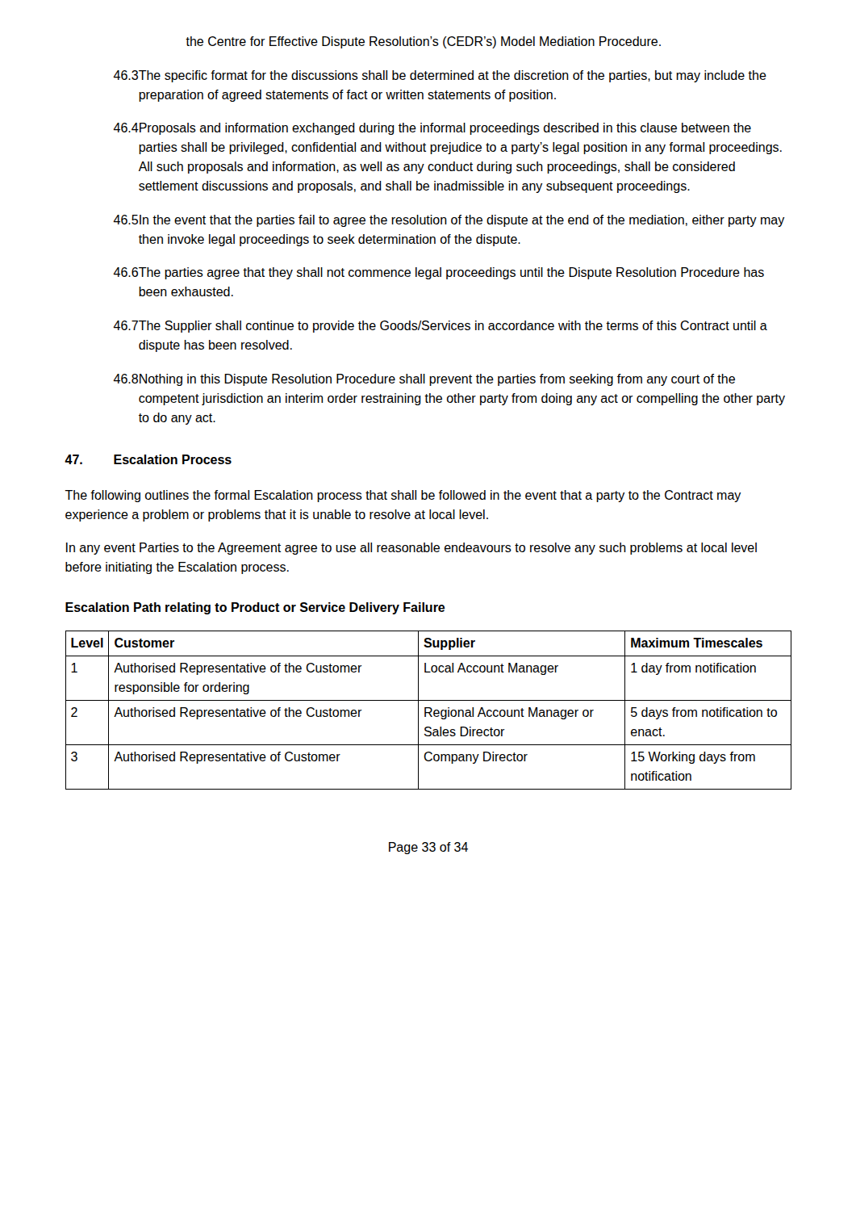the Centre for Effective Dispute Resolution’s (CEDR’s) Model Mediation Procedure.
46.3
The specific format for the discussions shall be determined at the discretion of the parties, but may include the preparation of agreed statements of fact or written statements of position.
46.4
Proposals and information exchanged during the informal proceedings described in this clause between the parties shall be privileged, confidential and without prejudice to a party’s legal position in any formal proceedings. All such proposals and information, as well as any conduct during such proceedings, shall be considered settlement discussions and proposals, and shall be inadmissible in any subsequent proceedings.
46.5
In the event that the parties fail to agree the resolution of the dispute at the end of the mediation, either party may then invoke legal proceedings to seek determination of the dispute.
46.6
The parties agree that they shall not commence legal proceedings until the Dispute Resolution Procedure has been exhausted.
46.7
The Supplier shall continue to provide the Goods/Services in accordance with the terms of this Contract until a dispute has been resolved.
46.8
Nothing in this Dispute Resolution Procedure shall prevent the parties from seeking from any court of the competent jurisdiction an interim order restraining the other party from doing any act or compelling the other party to do any act.
47. Escalation Process
The following outlines the formal Escalation process that shall be followed in the event that a party to the Contract may experience a problem or problems that it is unable to resolve at local level.
In any event Parties to the Agreement agree to use all reasonable endeavours to resolve any such problems at local level before initiating the Escalation process.
Escalation Path relating to Product or Service Delivery Failure
| Level | Customer | Supplier | Maximum Timescales |
| --- | --- | --- | --- |
| 1 | Authorised Representative of the Customer responsible for ordering | Local Account Manager | 1 day from notification |
| 2 | Authorised Representative of the Customer | Regional Account Manager or Sales Director | 5 days from notification to enact. |
| 3 | Authorised Representative of Customer | Company Director | 15 Working days from notification |
Page 33 of 34